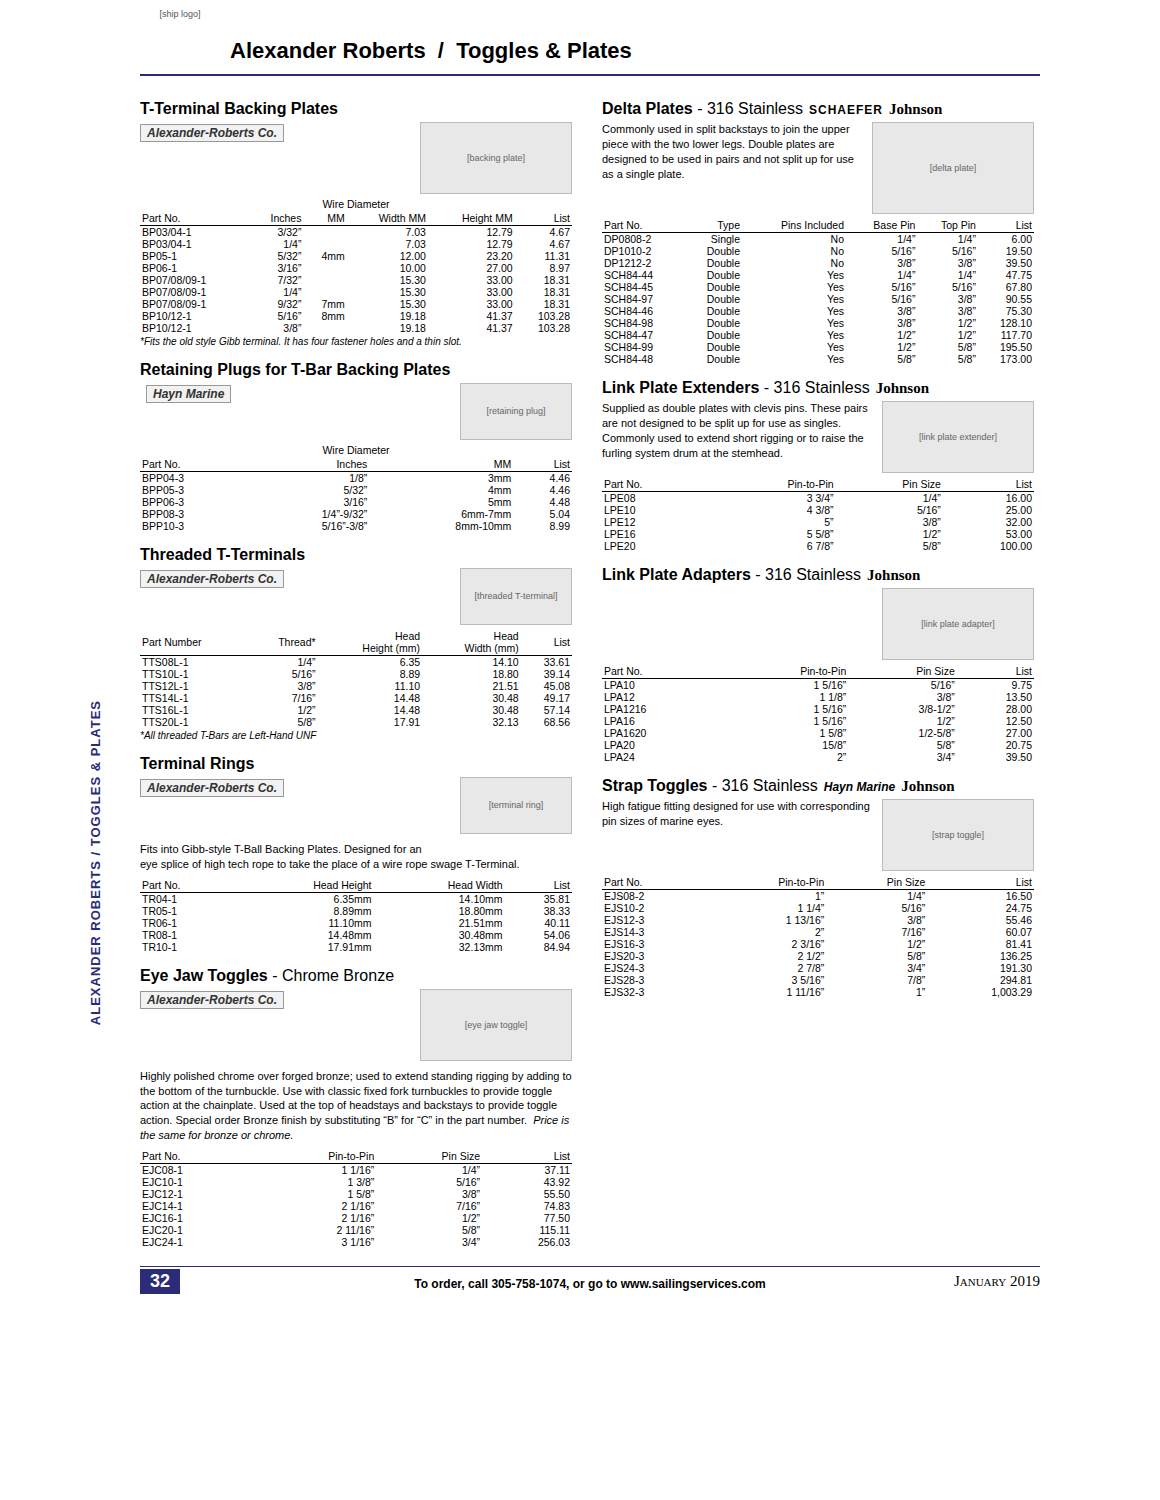ALEXANDER ROBERTS / TOGGLES & PLATES
[ship logo]
Alexander Roberts / Toggles & Plates
T-Terminal Backing Plates
[backing plate]
Alexander-Roberts Co.
Wire Diameter
| Part No. | Inches | MM | Width MM | Height MM | List |
| --- | --- | --- | --- | --- | --- |
| BP03/04-1 | 3/32” | | 7.03 | 12.79 | 4.67 |
| BP03/04-1 | 1/4” | | 7.03 | 12.79 | 4.67 |
| BP05-1 | 5/32” | 4mm | 12.00 | 23.20 | 11.31 |
| BP06-1 | 3/16” | | 10.00 | 27.00 | 8.97 |
| BP07/08/09-1 | 7/32” | | 15.30 | 33.00 | 18.31 |
| BP07/08/09-1 | 1/4” | | 15.30 | 33.00 | 18.31 |
| BP07/08/09-1 | 9/32” | 7mm | 15.30 | 33.00 | 18.31 |
| BP10/12-1 | 5/16” | 8mm | 19.18 | 41.37 | 103.28 |
| BP10/12-1 | 3/8” | | 19.18 | 41.37 | 103.28 |
*Fits the old style Gibb terminal. It has four fastener holes and a thin slot.
Retaining Plugs for T-Bar Backing Plates
[retaining plug]
Hayn Marine
Wire Diameter
| Part No. | Inches | MM | List |
| --- | --- | --- | --- |
| BPP04-3 | 1/8” | 3mm | 4.46 |
| BPP05-3 | 5/32” | 4mm | 4.46 |
| BPP06-3 | 3/16” | 5mm | 4.48 |
| BPP08-3 | 1/4”-9/32” | 6mm-7mm | 5.04 |
| BPP10-3 | 5/16”-3/8” | 8mm-10mm | 8.99 |
Threaded T-Terminals
[threaded T-terminal]
Alexander-Roberts Co.
| Part Number | Thread* | Head Height (mm) | Head Width (mm) | List |
| --- | --- | --- | --- | --- |
| TTS08L-1 | 1/4” | 6.35 | 14.10 | 33.61 |
| TTS10L-1 | 5/16” | 8.89 | 18.80 | 39.14 |
| TTS12L-1 | 3/8” | 11.10 | 21.51 | 45.08 |
| TTS14L-1 | 7/16” | 14.48 | 30.48 | 49.17 |
| TTS16L-1 | 1/2” | 14.48 | 30.48 | 57.14 |
| TTS20L-1 | 5/8” | 17.91 | 32.13 | 68.56 |
*All threaded T-Bars are Left-Hand UNF
Terminal Rings
[terminal ring]
Alexander-Roberts Co.
Fits into Gibb-style T-Ball Backing Plates. Designed for an
eye splice of high tech rope to take the place of a wire rope swage T-Terminal.
| Part No. | Head Height | Head Width | List |
| --- | --- | --- | --- |
| TR04-1 | 6.35mm | 14.10mm | 35.81 |
| TR05-1 | 8.89mm | 18.80mm | 38.33 |
| TR06-1 | 11.10mm | 21.51mm | 40.11 |
| TR08-1 | 14.48mm | 30.48mm | 54.06 |
| TR10-1 | 17.91mm | 32.13mm | 84.94 |
Eye Jaw Toggles - Chrome Bronze
[eye jaw toggle]
Alexander-Roberts Co.
Highly polished chrome over forged bronze; used to extend standing rigging by adding to the bottom of the turnbuckle. Use with classic fixed fork turnbuckles to provide toggle action at the chainplate. Used at the top of headstays and backstays to provide toggle action. Special order Bronze finish by substituting “B” for “C” in the part number. Price is the same for bronze or chrome.
| Part No. | Pin-to-Pin | Pin Size | List |
| --- | --- | --- | --- |
| EJC08-1 | 1 1/16” | 1/4” | 37.11 |
| EJC10-1 | 1 3/8” | 5/16” | 43.92 |
| EJC12-1 | 1 5/8” | 3/8” | 55.50 |
| EJC14-1 | 2 1/16” | 7/16” | 74.83 |
| EJC16-1 | 2 1/16” | 1/2” | 77.50 |
| EJC20-1 | 2 11/16” | 5/8” | 115.11 |
| EJC24-1 | 3 1/16” | 3/4” | 256.03 |
Delta Plates - 316 Stainless SCHAEFER Johnson
[delta plate]
Commonly used in split backstays to join the upper piece with the two lower legs. Double plates are designed to be used in pairs and not split up for use as a single plate.
| Part No. | Type | Pins Included | Base Pin | Top Pin | List |
| --- | --- | --- | --- | --- | --- |
| DP0808-2 | Single | No | 1/4” | 1/4” | 6.00 |
| DP1010-2 | Double | No | 5/16” | 5/16” | 19.50 |
| DP1212-2 | Double | No | 3/8” | 3/8” | 39.50 |
| SCH84-44 | Double | Yes | 1/4” | 1/4” | 47.75 |
| SCH84-45 | Double | Yes | 5/16” | 5/16” | 67.80 |
| SCH84-97 | Double | Yes | 5/16” | 3/8” | 90.55 |
| SCH84-46 | Double | Yes | 3/8” | 3/8” | 75.30 |
| SCH84-98 | Double | Yes | 3/8” | 1/2” | 128.10 |
| SCH84-47 | Double | Yes | 1/2” | 1/2” | 117.70 |
| SCH84-99 | Double | Yes | 1/2” | 5/8” | 195.50 |
| SCH84-48 | Double | Yes | 5/8” | 5/8” | 173.00 |
Link Plate Extenders - 316 Stainless Johnson
[link plate extender]
Supplied as double plates with clevis pins. These pairs are not designed to be split up for use as singles. Commonly used to extend short rigging or to raise the furling system drum at the stemhead.
| Part No. | Pin-to-Pin | Pin Size | List |
| --- | --- | --- | --- |
| LPE08 | 3 3/4” | 1/4” | 16.00 |
| LPE10 | 4 3/8” | 5/16” | 25.00 |
| LPE12 | 5” | 3/8” | 32.00 |
| LPE16 | 5 5/8” | 1/2” | 53.00 |
| LPE20 | 6 7/8” | 5/8” | 100.00 |
Link Plate Adapters - 316 Stainless Johnson
[link plate adapter]
| Part No. | Pin-to-Pin | Pin Size | List |
| --- | --- | --- | --- |
| LPA10 | 1 5/16” | 5/16” | 9.75 |
| LPA12 | 1 1/8” | 3/8” | 13.50 |
| LPA1216 | 1 5/16” | 3/8-1/2” | 28.00 |
| LPA16 | 1 5/16” | 1/2” | 12.50 |
| LPA1620 | 1 5/8” | 1/2-5/8” | 27.00 |
| LPA20 | 15/8” | 5/8” | 20.75 |
| LPA24 | 2” | 3/4” | 39.50 |
Strap Toggles - 316 Stainless Hayn Marine Johnson
[strap toggle]
High fatigue fitting designed for use with corresponding pin sizes of marine eyes.
| Part No. | Pin-to-Pin | Pin Size | List |
| --- | --- | --- | --- |
| EJS08-2 | 1” | 1/4” | 16.50 |
| EJS10-2 | 1 1/4” | 5/16” | 24.75 |
| EJS12-3 | 1 13/16” | 3/8” | 55.46 |
| EJS14-3 | 2” | 7/16” | 60.07 |
| EJS16-3 | 2 3/16” | 1/2” | 81.41 |
| EJS20-3 | 2 1/2” | 5/8” | 136.25 |
| EJS24-3 | 2 7/8” | 3/4” | 191.30 |
| EJS28-3 | 3 5/16” | 7/8” | 294.81 |
| EJS32-3 | 1 11/16” | 1” | 1,003.29 |
32
To order, call 305-758-1074, or go to www.sailingservices.com
January 2019